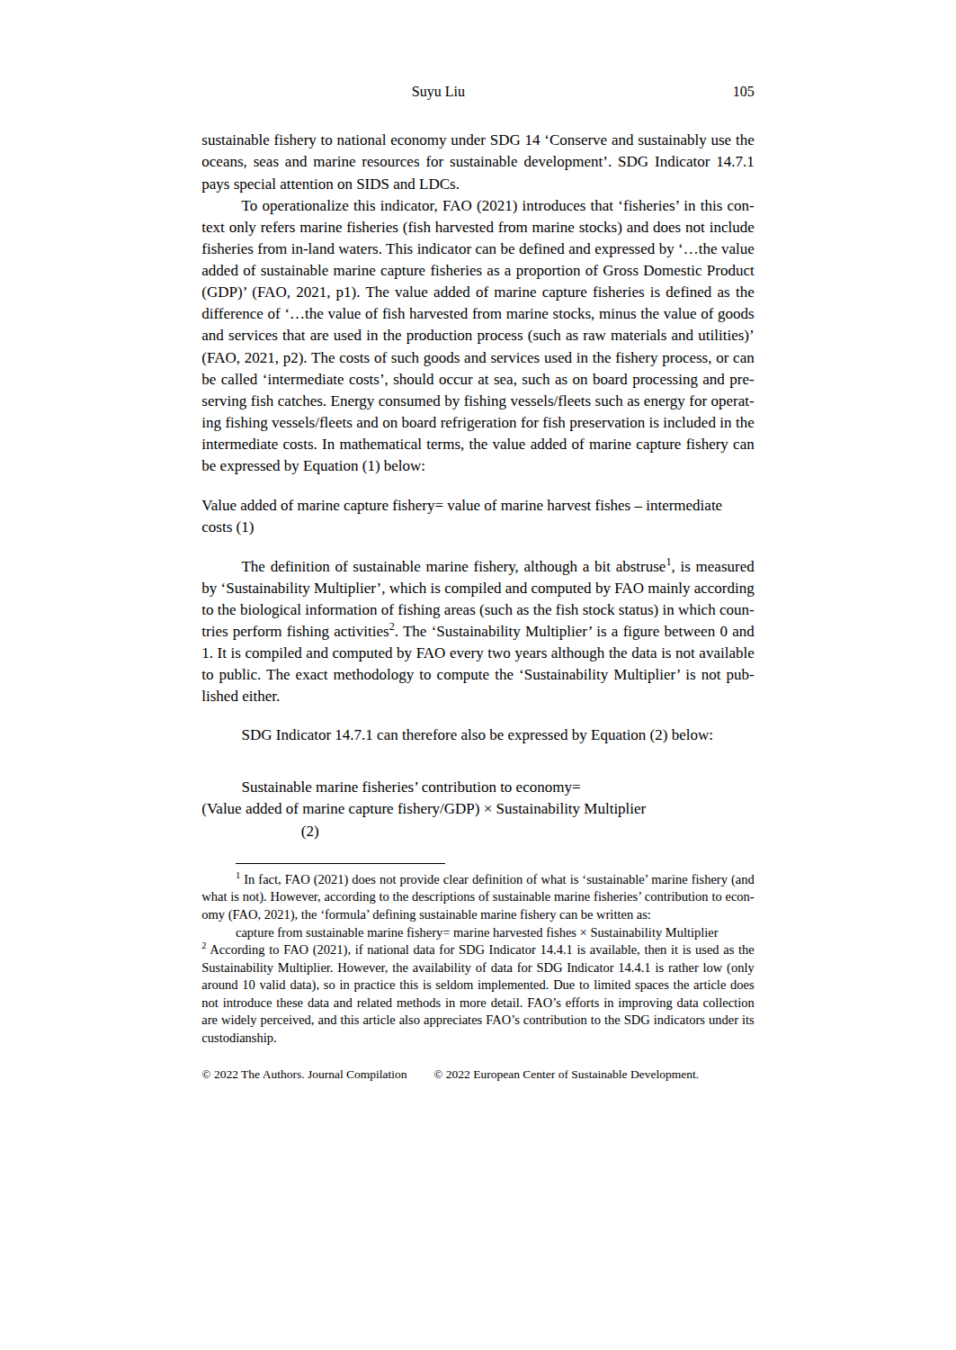Suyu Liu 105
sustainable fishery to national economy under SDG 14 ‘Conserve and sustainably use the oceans, seas and marine resources for sustainable development’. SDG Indicator 14.7.1 pays special attention on SIDS and LDCs.
To operationalize this indicator, FAO (2021) introduces that ‘fisheries’ in this context only refers marine fisheries (fish harvested from marine stocks) and does not include fisheries from in-land waters. This indicator can be defined and expressed by ‘…the value added of sustainable marine capture fisheries as a proportion of Gross Domestic Product (GDP)’ (FAO, 2021, p1). The value added of marine capture fisheries is defined as the difference of ‘…the value of fish harvested from marine stocks, minus the value of goods and services that are used in the production process (such as raw materials and utilities)’ (FAO, 2021, p2). The costs of such goods and services used in the fishery process, or can be called ‘intermediate costs’, should occur at sea, such as on board processing and preserving fish catches. Energy consumed by fishing vessels/fleets such as energy for operating fishing vessels/fleets and on board refrigeration for fish preservation is included in the intermediate costs. In mathematical terms, the value added of marine capture fishery can be expressed by Equation (1) below:
Value added of marine capture fishery= value of marine harvest fishes – intermediate costs (1)
The definition of sustainable marine fishery, although a bit abstruse1, is measured by ‘Sustainability Multiplier’, which is compiled and computed by FAO mainly according to the biological information of fishing areas (such as the fish stock status) in which countries perform fishing activities2. The ‘Sustainability Multiplier’ is a figure between 0 and 1. It is compiled and computed by FAO every two years although the data is not available to public. The exact methodology to compute the ‘Sustainability Multiplier’ is not published either.
SDG Indicator 14.7.1 can therefore also be expressed by Equation (2) below:
Sustainable marine fisheries’ contribution to economy= (Value added of marine capture fishery/GDP) × Sustainability Multiplier(2)
1 In fact, FAO (2021) does not provide clear definition of what is ‘sustainable’ marine fishery (and what is not). However, according to the descriptions of sustainable marine fisheries’ contribution to economy (FAO, 2021), the ‘formula’ defining sustainable marine fishery can be written as:
capture from sustainable marine fishery= marine harvested fishes × Sustainability Multiplier
2 According to FAO (2021), if national data for SDG Indicator 14.4.1 is available, then it is used as the Sustainability Multiplier. However, the availability of data for SDG Indicator 14.4.1 is rather low (only around 10 valid data), so in practice this is seldom implemented. Due to limited spaces the article does not introduce these data and related methods in more detail. FAO’s efforts in improving data collection are widely perceived, and this article also appreciates FAO’s contribution to the SDG indicators under its custodianship.
© 2022 The Authors. Journal Compilation © 2022 European Center of Sustainable Development.